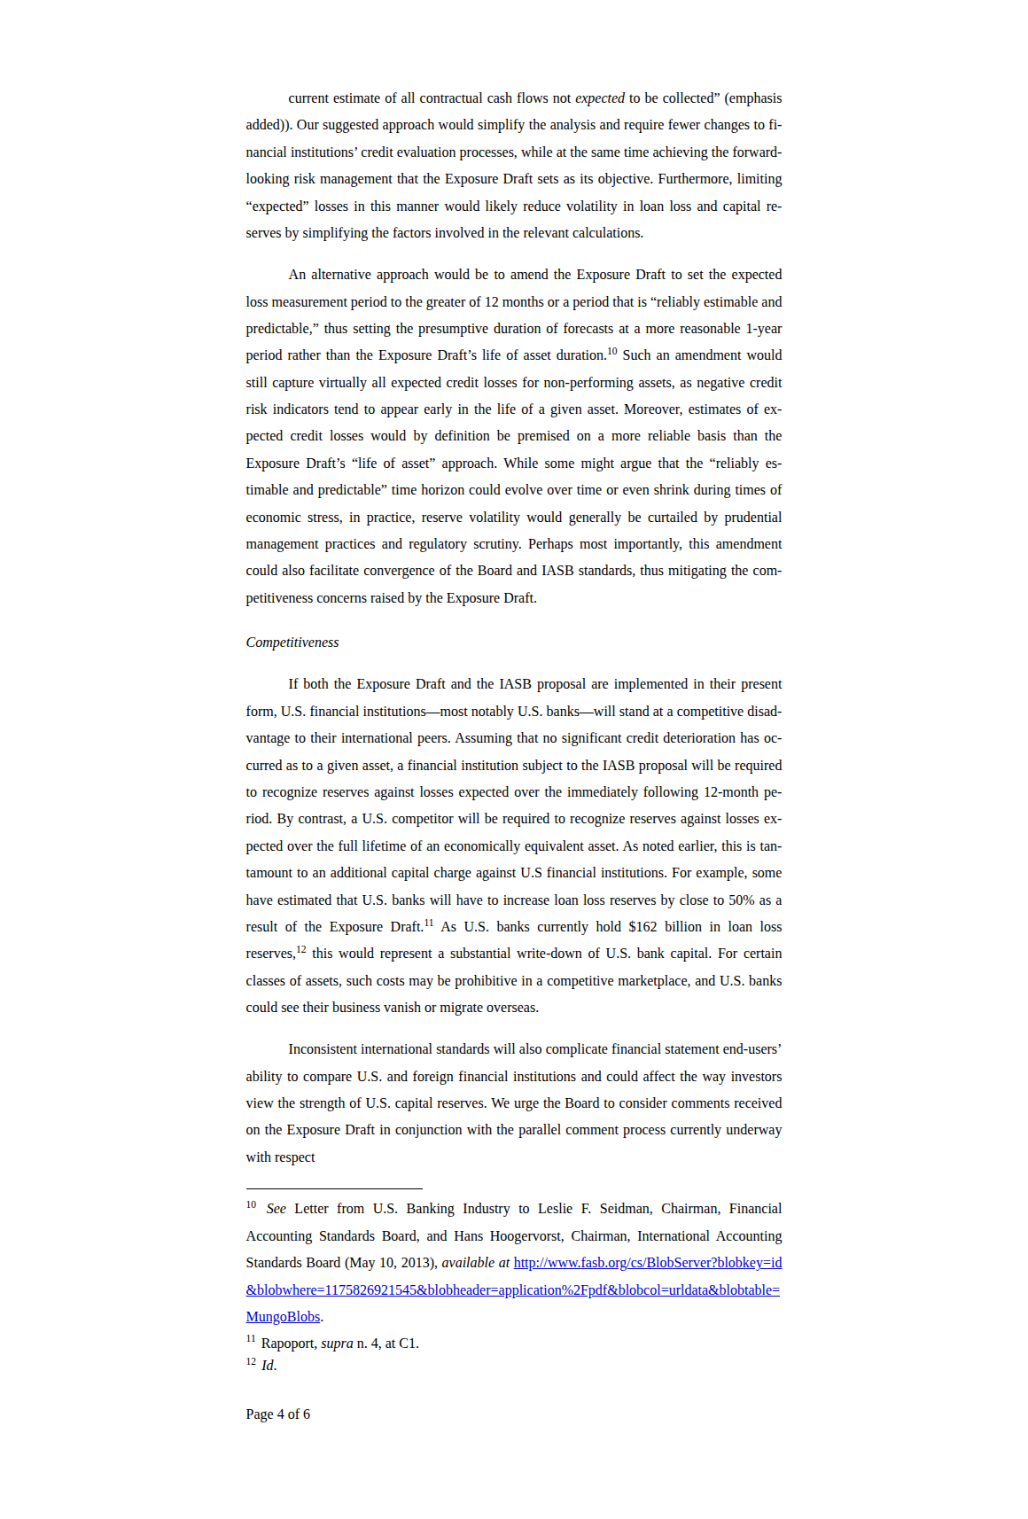current estimate of all contractual cash flows not expected to be collected” (emphasis added)). Our suggested approach would simplify the analysis and require fewer changes to financial institutions’ credit evaluation processes, while at the same time achieving the forward-looking risk management that the Exposure Draft sets as its objective. Furthermore, limiting “expected” losses in this manner would likely reduce volatility in loan loss and capital reserves by simplifying the factors involved in the relevant calculations.
An alternative approach would be to amend the Exposure Draft to set the expected loss measurement period to the greater of 12 months or a period that is “reliably estimable and predictable,” thus setting the presumptive duration of forecasts at a more reasonable 1-year period rather than the Exposure Draft’s life of asset duration.10 Such an amendment would still capture virtually all expected credit losses for non-performing assets, as negative credit risk indicators tend to appear early in the life of a given asset. Moreover, estimates of expected credit losses would by definition be premised on a more reliable basis than the Exposure Draft’s “life of asset” approach. While some might argue that the “reliably estimable and predictable” time horizon could evolve over time or even shrink during times of economic stress, in practice, reserve volatility would generally be curtailed by prudential management practices and regulatory scrutiny. Perhaps most importantly, this amendment could also facilitate convergence of the Board and IASB standards, thus mitigating the competitiveness concerns raised by the Exposure Draft.
Competitiveness
If both the Exposure Draft and the IASB proposal are implemented in their present form, U.S. financial institutions—most notably U.S. banks—will stand at a competitive disadvantage to their international peers. Assuming that no significant credit deterioration has occurred as to a given asset, a financial institution subject to the IASB proposal will be required to recognize reserves against losses expected over the immediately following 12-month period. By contrast, a U.S. competitor will be required to recognize reserves against losses expected over the full lifetime of an economically equivalent asset. As noted earlier, this is tantamount to an additional capital charge against U.S financial institutions. For example, some have estimated that U.S. banks will have to increase loan loss reserves by close to 50% as a result of the Exposure Draft.11 As U.S. banks currently hold $162 billion in loan loss reserves,12 this would represent a substantial write-down of U.S. bank capital. For certain classes of assets, such costs may be prohibitive in a competitive marketplace, and U.S. banks could see their business vanish or migrate overseas.
Inconsistent international standards will also complicate financial statement end-users’ ability to compare U.S. and foreign financial institutions and could affect the way investors view the strength of U.S. capital reserves. We urge the Board to consider comments received on the Exposure Draft in conjunction with the parallel comment process currently underway with respect
10 See Letter from U.S. Banking Industry to Leslie F. Seidman, Chairman, Financial Accounting Standards Board, and Hans Hoogervorst, Chairman, International Accounting Standards Board (May 10, 2013), available at http://www.fasb.org/cs/BlobServer?blobkey=id&blobwhere=1175826921545&blobheader=application%2Fpdf&blobcol=urldata&blobtable=MungoBlobs.
11 Rapoport, supra n. 4, at C1.
12 Id.
Page 4 of 6